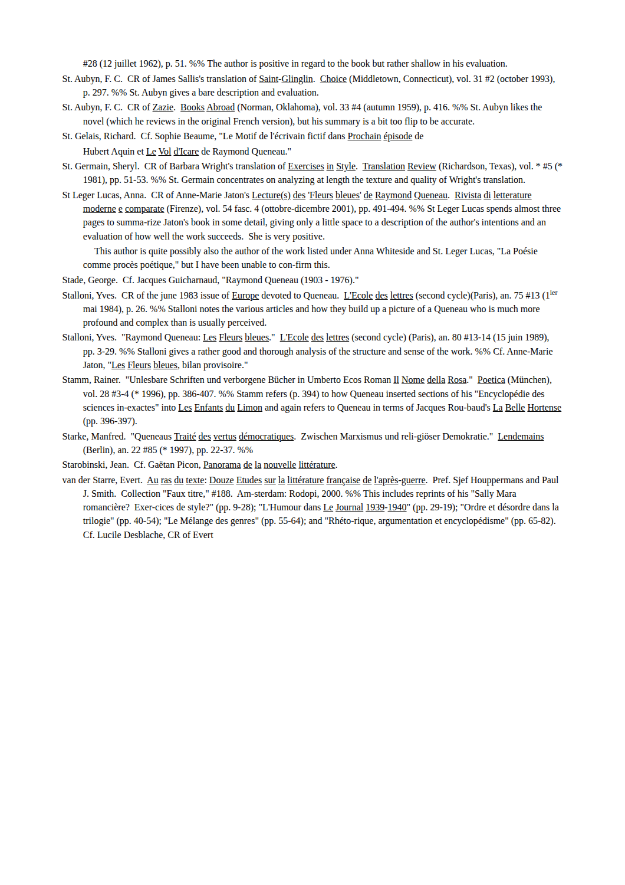#28 (12 juillet 1962), p. 51. %% The author is positive in regard to the book but rather shallow in his evaluation.
St. Aubyn, F. C. CR of James Sallis's translation of Saint-Glinglin. Choice (Middletown, Connecticut), vol. 31 #2 (october 1993), p. 297. %% St. Aubyn gives a bare description and evaluation.
St. Aubyn, F. C. CR of Zazie. Books Abroad (Norman, Oklahoma), vol. 33 #4 (autumn 1959), p. 416. %% St. Aubyn likes the novel (which he reviews in the original French version), but his summary is a bit too flip to be accurate.
St. Gelais, Richard. Cf. Sophie Beaume, "Le Motif de l'écrivain fictif dans Prochain épisode de
Hubert Aquin et Le Vol d'Icare de Raymond Queneau."
St. Germain, Sheryl. CR of Barbara Wright's translation of Exercises in Style. Translation Review (Richardson, Texas), vol. * #5 (* 1981), pp. 51-53. %% St. Germain concentrates on analyzing at length the texture and quality of Wright's translation.
St Leger Lucas, Anna. CR of Anne-Marie Jaton's Lecture(s) des 'Fleurs bleues' de Raymond Queneau. Rivista di letterature moderne e comparate (Firenze), vol. 54 fasc. 4 (ottobre-dicembre 2001), pp. 491-494. %% St Leger Lucas spends almost three pages to summa-rize Jaton's book in some detail, giving only a little space to a description of the author's intentions and an evaluation of how well the work succeeds. She is very positive.
This author is quite possibly also the author of the work listed under Anna Whiteside and St. Leger Lucas, "La Poésie comme procès poétique," but I have been unable to con-firm this.
Stade, George. Cf. Jacques Guicharnaud, "Raymond Queneau (1903 - 1976)."
Stalloni, Yves. CR of the june 1983 issue of Europe devoted to Queneau. L'Ecole des lettres (second cycle)(Paris), an. 75 #13 (1ier mai 1984), p. 26. %% Stalloni notes the various articles and how they build up a picture of a Queneau who is much more profound and complex than is usually perceived.
Stalloni, Yves. "Raymond Queneau: Les Fleurs bleues." L'Ecole des lettres (second cycle) (Paris), an. 80 #13-14 (15 juin 1989), pp. 3-29. %% Stalloni gives a rather good and thorough analysis of the structure and sense of the work. %% Cf. Anne-Marie Jaton, "Les Fleurs bleues, bilan provisoire."
Stamm, Rainer. "Unlesbare Schriften und verborgene Bücher in Umberto Ecos Roman Il Nome della Rosa." Poetica (München), vol. 28 #3-4 (* 1996), pp. 386-407. %% Stamm refers (p. 394) to how Queneau inserted sections of his "Encyclopédie des sciences in-exactes" into Les Enfants du Limon and again refers to Queneau in terms of Jacques Rou-baud's La Belle Hortense (pp. 396-397).
Starke, Manfred. "Queneaus Traité des vertus démocratiques. Zwischen Marxismus und reli-giöser Demokratie." Lendemains (Berlin), an. 22 #85 (* 1997), pp. 22-37. %%
Starobinski, Jean. Cf. Gaëtan Picon, Panorama de la nouvelle littérature.
van der Starre, Evert. Au ras du texte: Douze Etudes sur la littérature française de l'après-guerre. Pref. Sjef Houppermans and Paul J. Smith. Collection "Faux titre," #188. Am-sterdam: Rodopi, 2000. %% This includes reprints of his "Sally Mara romancière? Exer-cices de style?" (pp. 9-28); "L'Humour dans Le Journal 1939-1940" (pp. 29-19); "Ordre et désordre dans la trilogie" (pp. 40-54); "Le Mélange des genres" (pp. 55-64); and "Rhéto-rique, argumentation et encyclopédisme" (pp. 65-82). Cf. Lucile Desblache, CR of Evert